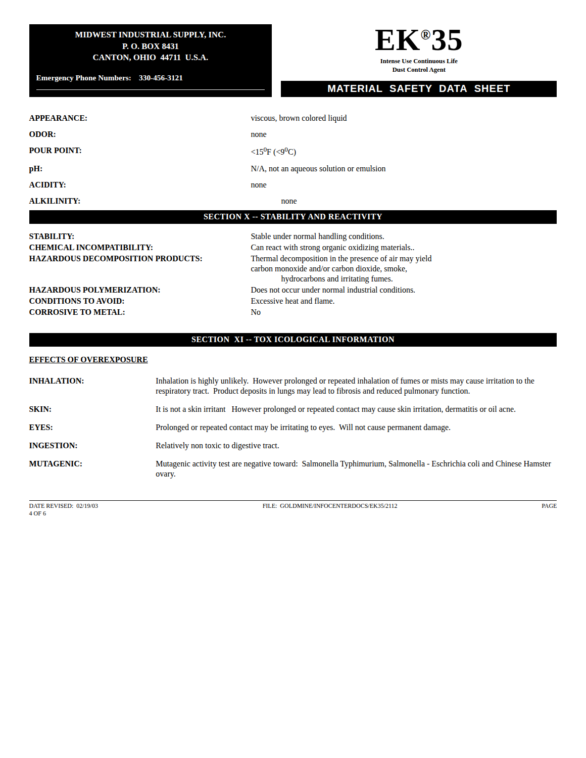MIDWEST INDUSTRIAL SUPPLY, INC.
P. O. BOX 8431
CANTON, OHIO 44711 U.S.A.
Emergency Phone Numbers: 330-456-3121
EK®35
Intense Use Continuous Life
Dust Control Agent
MATERIAL SAFETY DATA SHEET
| APPEARANCE: | viscous, brown colored liquid |
| ODOR: | none |
| POUR POINT: | <15 0 F (<9 0 C) |
| pH: | N/A, not an aqueous solution or emulsion |
| ACIDITY: | none |
| ALKILINITY: | none |
SECTION X -- STABILITY AND REACTIVITY
| STABILITY: | Stable under normal handling conditions. |
| CHEMICAL INCOMPATIBILITY: | Can react with strong organic oxidizing materials.. |
| HAZARDOUS DECOMPOSITION PRODUCTS: | Thermal decomposition in the presence of air may yield carbon monoxide and/or carbon dioxide, smoke, hydrocarbons and irritating fumes. |
| HAZARDOUS POLYMERIZATION: | Does not occur under normal industrial conditions. |
| CONDITIONS TO AVOID: | Excessive heat and flame. |
| CORROSIVE TO METAL: | No |
SECTION XI -- TOX ICOLOGICAL INFORMATION
EFFECTS OF OVEREXPOSURE
| INHALATION: | Inhalation is highly unlikely. However prolonged or repeated inhalation of fumes or mists may cause irritation to the respiratory tract. Product deposits in lungs may lead to fibrosis and reduced pulmonary function. |
| SKIN: | It is not a skin irritant However prolonged or repeated contact may cause skin irritation, dermatitis or oil acne. |
| EYES: | Prolonged or repeated contact may be irritating to eyes. Will not cause permanent damage. |
| INGESTION: | Relatively non toxic to digestive tract. |
| MUTAGENIC: | Mutagenic activity test are negative toward: Salmonella Typhimurium, Salmonella - Eschrichia coli and Chinese Hamster ovary. |
DATE REVISED: 02/19/03
FILE: GOLDMINE/INFOCENTERDOCS/EK35/2112
PAGE
4 OF 6